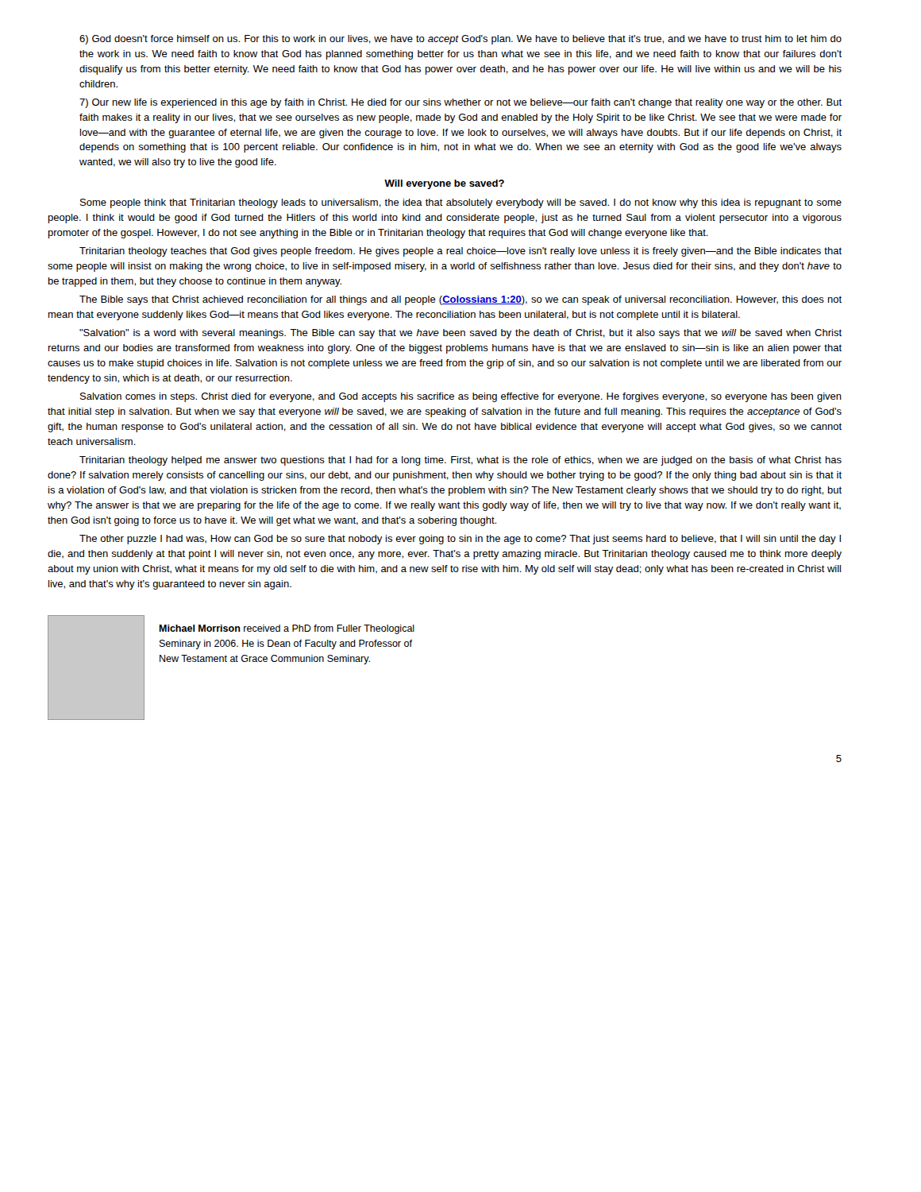6) God doesn't force himself on us. For this to work in our lives, we have to accept God's plan. We have to believe that it's true, and we have to trust him to let him do the work in us. We need faith to know that God has planned something better for us than what we see in this life, and we need faith to know that our failures don't disqualify us from this better eternity. We need faith to know that God has power over death, and he has power over our life. He will live within us and we will be his children.
7) Our new life is experienced in this age by faith in Christ. He died for our sins whether or not we believe—our faith can't change that reality one way or the other. But faith makes it a reality in our lives, that we see ourselves as new people, made by God and enabled by the Holy Spirit to be like Christ. We see that we were made for love—and with the guarantee of eternal life, we are given the courage to love. If we look to ourselves, we will always have doubts. But if our life depends on Christ, it depends on something that is 100 percent reliable. Our confidence is in him, not in what we do. When we see an eternity with God as the good life we've always wanted, we will also try to live the good life.
Will everyone be saved?
Some people think that Trinitarian theology leads to universalism, the idea that absolutely everybody will be saved. I do not know why this idea is repugnant to some people. I think it would be good if God turned the Hitlers of this world into kind and considerate people, just as he turned Saul from a violent persecutor into a vigorous promoter of the gospel. However, I do not see anything in the Bible or in Trinitarian theology that requires that God will change everyone like that.
Trinitarian theology teaches that God gives people freedom. He gives people a real choice—love isn't really love unless it is freely given—and the Bible indicates that some people will insist on making the wrong choice, to live in self-imposed misery, in a world of selfishness rather than love. Jesus died for their sins, and they don't have to be trapped in them, but they choose to continue in them anyway.
The Bible says that Christ achieved reconciliation for all things and all people (Colossians 1:20), so we can speak of universal reconciliation. However, this does not mean that everyone suddenly likes God—it means that God likes everyone. The reconciliation has been unilateral, but is not complete until it is bilateral.
"Salvation" is a word with several meanings. The Bible can say that we have been saved by the death of Christ, but it also says that we will be saved when Christ returns and our bodies are transformed from weakness into glory. One of the biggest problems humans have is that we are enslaved to sin—sin is like an alien power that causes us to make stupid choices in life. Salvation is not complete unless we are freed from the grip of sin, and so our salvation is not complete until we are liberated from our tendency to sin, which is at death, or our resurrection.
Salvation comes in steps. Christ died for everyone, and God accepts his sacrifice as being effective for everyone. He forgives everyone, so everyone has been given that initial step in salvation. But when we say that everyone will be saved, we are speaking of salvation in the future and full meaning. This requires the acceptance of God's gift, the human response to God's unilateral action, and the cessation of all sin. We do not have biblical evidence that everyone will accept what God gives, so we cannot teach universalism.
Trinitarian theology helped me answer two questions that I had for a long time. First, what is the role of ethics, when we are judged on the basis of what Christ has done? If salvation merely consists of cancelling our sins, our debt, and our punishment, then why should we bother trying to be good? If the only thing bad about sin is that it is a violation of God's law, and that violation is stricken from the record, then what's the problem with sin? The New Testament clearly shows that we should try to do right, but why? The answer is that we are preparing for the life of the age to come. If we really want this godly way of life, then we will try to live that way now. If we don't really want it, then God isn't going to force us to have it. We will get what we want, and that's a sobering thought.
The other puzzle I had was, How can God be so sure that nobody is ever going to sin in the age to come? That just seems hard to believe, that I will sin until the day I die, and then suddenly at that point I will never sin, not even once, any more, ever. That's a pretty amazing miracle. But Trinitarian theology caused me to think more deeply about my union with Christ, what it means for my old self to die with him, and a new self to rise with him. My old self will stay dead; only what has been re-created in Christ will live, and that's why it's guaranteed to never sin again.
Michael Morrison received a PhD from Fuller Theological Seminary in 2006. He is Dean of Faculty and Professor of New Testament at Grace Communion Seminary.
5